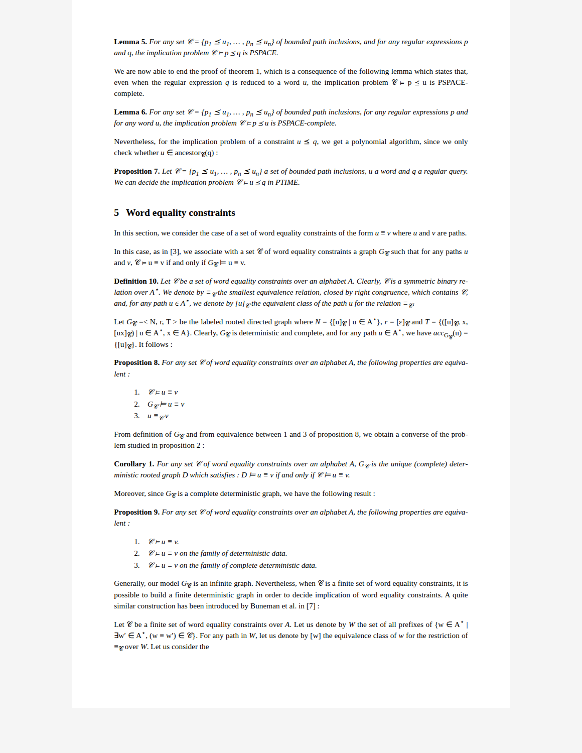Lemma 5. For any set 𝒞 = {p1 ⪯ u1, … , pn ⪯ un} of bounded path inclusions, and for any regular expressions p and q, the implication problem 𝒞 ⊨ p ⪯ q is PSPACE.
We are now able to end the proof of theorem 1, which is a consequence of the following lemma which states that, even when the regular expression q is reduced to a word u, the implication problem 𝒞 ⊨ p ⪯ u is PSPACE-complete.
Lemma 6. For any set 𝒞 = {p1 ⪯ u1, … , pn ⪯ un} of bounded path inclusions, for any regular expressions p and for any word u, the implication problem 𝒞 ⊨ p ⪯ u is PSPACE-complete.
Nevertheless, for the implication problem of a constraint u ⪯ q, we get a polynomial algorithm, since we only check whether u ∈ ancestor𝒞(q) :
Proposition 7. Let 𝒞 = {p1 ⪯ u1, … , pn ⪯ un} a set of bounded path inclusions, u a word and q a regular query. We can decide the implication problem 𝒞 ⊨ u ⪯ q in PTIME.
5 Word equality constraints
In this section, we consider the case of a set of word equality constraints of the form u ≡ v where u and v are paths.
In this case, as in [3], we associate with a set 𝒞 of word equality constraints a graph G𝒞 such that for any paths u and v, 𝒞 ⊨ u ≡ v if and only if G𝒞 ⊨ u ≡ v.
Definition 10. Let 𝒞 be a set of word equality constraints over an alphabet A. Clearly, 𝒞 is a symmetric binary relation over A⋆. We denote by ≡𝒞 the smallest equivalence relation, closed by right congruence, which contains 𝒞, and, for any path u ∈ A⋆, we denote by [u]𝒞 the equivalent class of the path u for the relation ≡𝒞.
Let G𝒞 =< N, r, T > be the labeled rooted directed graph where N = {[u]𝒞 | u ∈ A⋆}, r = [ε]𝒞 and T = {([u]𝒞, x, [ux]𝒞) | u ∈ A⋆, x ∈ A}. Clearly, G𝒞 is deterministic and complete, and for any path u ∈ A⋆, we have accG𝒞(u) = {[u]𝒞}. It follows :
Proposition 8. For any set 𝒞 of word equality constraints over an alphabet A, the following properties are equivalent :
1. 𝒞 ⊨ u ≡ v
2. G𝒞 ⊨ u ≡ v
3. u ≡𝒞 v
From definition of G𝒞 and from equivalence between 1 and 3 of proposition 8, we obtain a converse of the problem studied in proposition 2 :
Corollary 1. For any set 𝒞 of word equality constraints over an alphabet A, G𝒞 is the unique (complete) deterministic rooted graph D which satisfies : D ⊨ u ≡ v if and only if 𝒞 ⊨ u ≡ v.
Moreover, since G𝒞 is a complete deterministic graph, we have the following result :
Proposition 9. For any set 𝒞 of word equality constraints over an alphabet A, the following properties are equivalent :
1. 𝒞 ⊨ u ≡ v.
2. 𝒞 ⊨ u ≡ v on the family of deterministic data.
3. 𝒞 ⊨ u ≡ v on the family of complete deterministic data.
Generally, our model G𝒞 is an infinite graph. Nevertheless, when 𝒞 is a finite set of word equality constraints, it is possible to build a finite deterministic graph in order to decide implication of word equality constraints. A quite similar construction has been introduced by Buneman et al. in [7] :
Let 𝒞 be a finite set of word equality constraints over A. Let us denote by W the set of all prefixes of {w ∈ A⋆ | ∃w′ ∈ A⋆, (w ≡ w′) ∈ 𝒞}. For any path in W, let us denote by [w] the equivalence class of w for the restriction of ≡𝒞 over W. Let us consider the